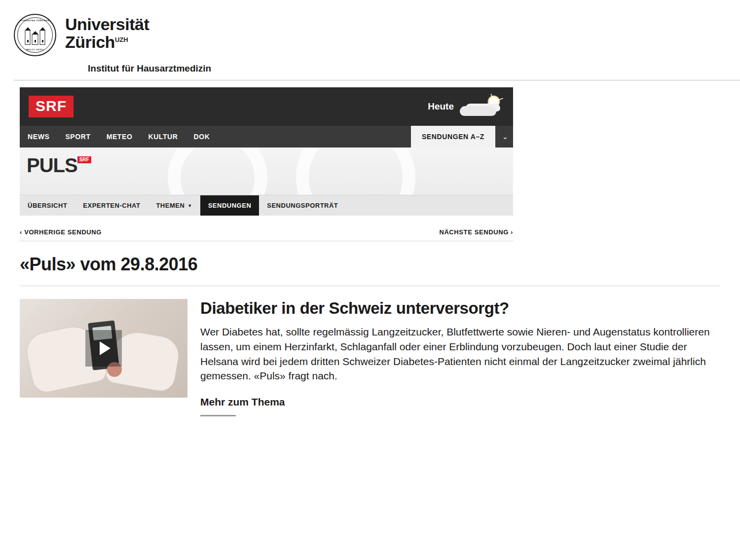UNIVERSITAS TURICENSIS
MDCCC XXXIII
Universität ZürichUZH
Institut für Hausarztmedizin
SRF
Heute
NEWS SPORT METEO KULTUR DOK SENDUNGEN A–Z ⌄
PULS SRF
ÜBERSICHT EXPERTEN-CHAT THEMEN ▼ SENDUNGEN SENDUNGSPORTRÄT
‹ VORHERIGE SENDUNG NÄCHSTE SENDUNG ›
«Puls» vom 29.8.2016
Diabetiker in der Schweiz unterversorgt?
Wer Diabetes hat, sollte regelmässig Langzeitzucker, Blutfettwerte sowie Nieren- und Augenstatus kontrollieren lassen, um einem Herzinfarkt, Schlaganfall oder einer Erblindung vorzubeugen. Doch laut einer Studie der Helsana wird bei jedem dritten Schweizer Diabetes-Patienten nicht einmal der Langzeitzucker zweimal jährlich gemessen. «Puls» fragt nach.
Mehr zum Thema